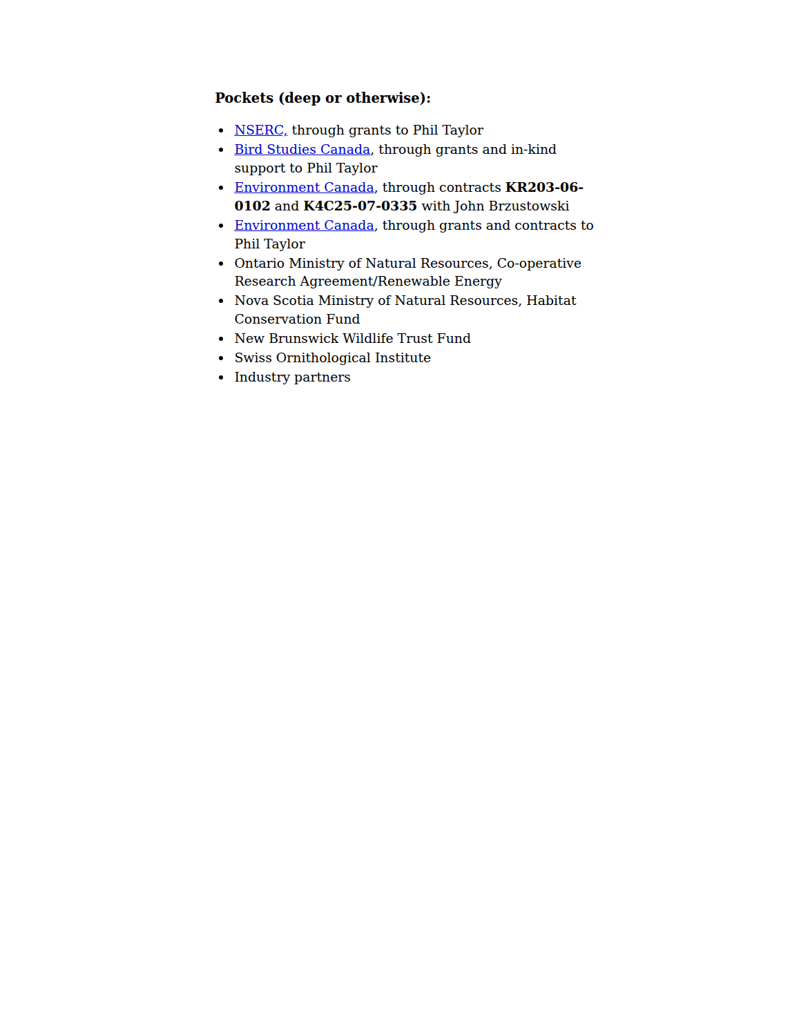Pockets (deep or otherwise):
NSERC, through grants to Phil Taylor
Bird Studies Canada, through grants and in-kind support to Phil Taylor
Environment Canada, through contracts KR203-06-0102 and K4C25-07-0335 with John Brzustowski
Environment Canada, through grants and contracts to Phil Taylor
Ontario Ministry of Natural Resources, Co-operative Research Agreement/Renewable Energy
Nova Scotia Ministry of Natural Resources, Habitat Conservation Fund
New Brunswick Wildlife Trust Fund
Swiss Ornithological Institute
Industry partners